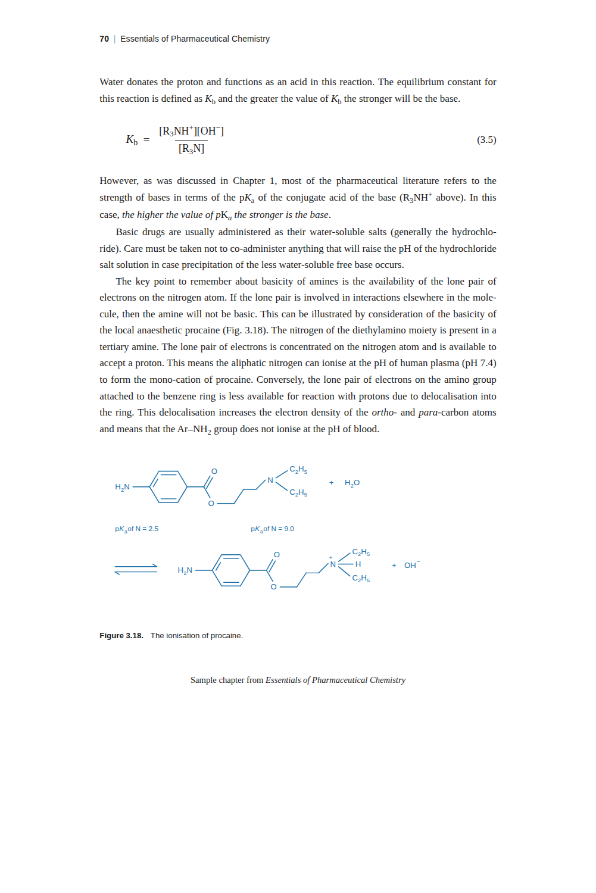70|Essentials of Pharmaceutical Chemistry
Water donates the proton and functions as an acid in this reaction. The equilibrium constant for this reaction is defined as Kb and the greater the value of Kb the stronger will be the base.
Kb = [R3 NH+][OH−] [R3 N]
(3.5)
However, as was discussed in Chapter 1, most of the pharmaceutical literature refers to the strength of bases in terms of the pKa of the conjugate acid of the base (R3 NH+ above). In this case, the higher the value of p Ka the stronger is the base.
Basic drugs are usually administered as their water-soluble salts (generally the hydrochloride). Care must be taken not to co-administer anything that will raise the pH of the hydrochloride salt solution in case precipitation of the less water-soluble free base occurs.
The key point to remember about basicity of amines is the availability of the lone pair of electrons on the nitrogen atom. If the lone pair is involved in interactions elsewhere in the molecule, then the amine will not be basic. This can be illustrated by consideration of the basicity of the local anaesthetic procaine (Fig. 3.18). The nitrogen of the diethylamino moiety is present in a tertiary amine. The lone pair of electrons is concentrated on the nitrogen atom and is available to accept a proton. This means the aliphatic nitrogen can ionise at the pH of human plasma (pH 7.4) to form the mono-cation of procaine. Conversely, the lone pair of electrons on the amino group attached to the benzene ring is less available for reaction with protons due to delocalisation into the ring. This delocalisation increases the electron density of the ortho- and para-carbon atoms and means that the Ar–NH2 group does not ionise at the pH of blood.
H 2 N O O N C 2 H 5 C 2 H 5 + H 2 O p K a of N = 2.5 p K a of N = 9.0 H 2 N O O N + H C 2 H 5 C 2 H 5 + OH −
Figure 3.18. The ionisation of procaine.
Sample chapter from Essentials of Pharmaceutical Chemistry